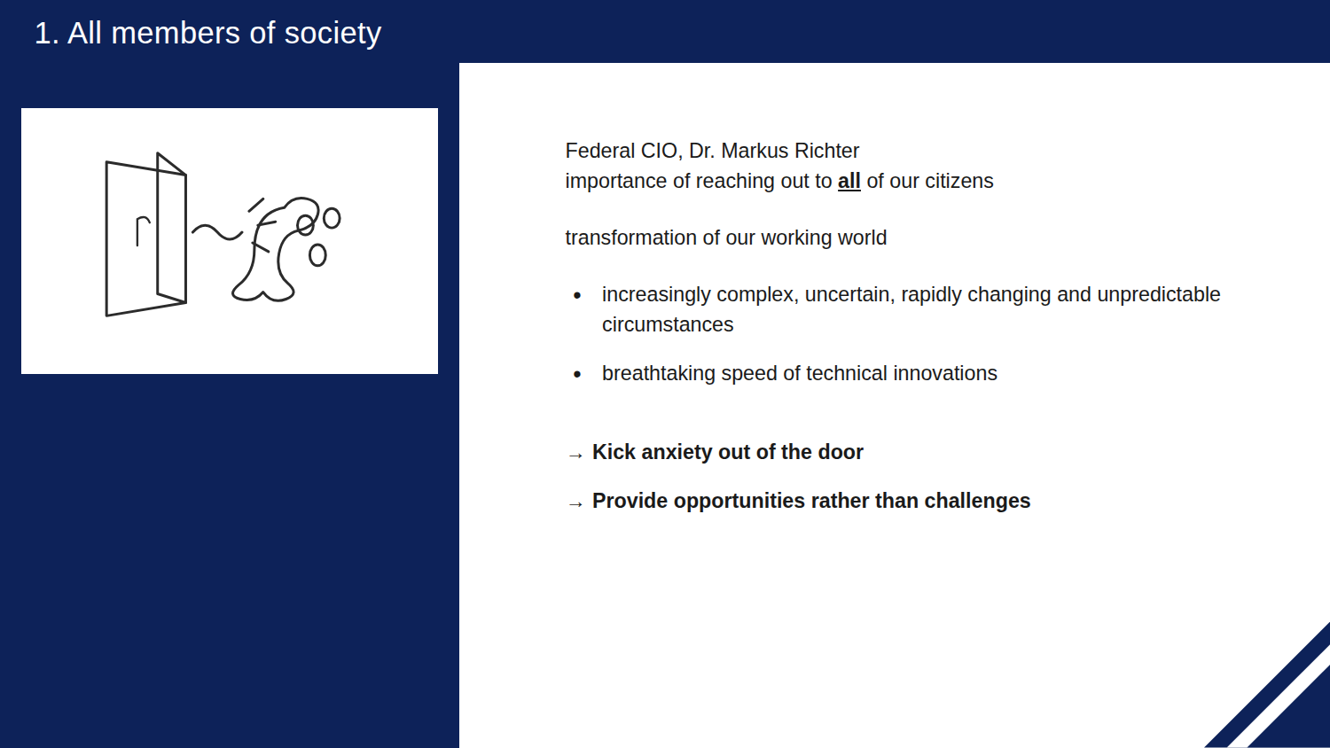1. All members of society
Federal CIO, Dr. Markus Richter importance of reaching out to all of our citizens
transformation of our working world
increasingly complex, uncertain, rapidly changing and unpredictable circumstances
breathtaking speed of technical innovations
→Kick anxiety out of the door
→Provide opportunities rather than challenges